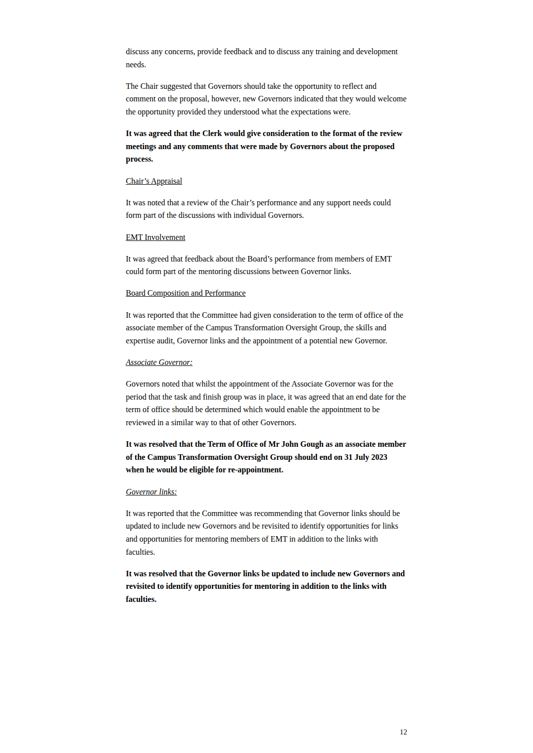discuss any concerns, provide feedback and to discuss any training and development needs.
The Chair suggested that Governors should take the opportunity to reflect and comment on the proposal, however, new Governors indicated that they would welcome the opportunity provided they understood what the expectations were.
It was agreed that the Clerk would give consideration to the format of the review meetings and any comments that were made by Governors about the proposed process.
Chair’s Appraisal
It was noted that a review of the Chair’s performance and any support needs could form part of the discussions with individual Governors.
EMT Involvement
It was agreed that feedback about the Board’s performance from members of EMT could form part of the mentoring discussions between Governor links.
Board Composition and Performance
It was reported that the Committee had given consideration to the term of office of the associate member of the Campus Transformation Oversight Group, the skills and expertise audit, Governor links and the appointment of a potential new Governor.
Associate Governor:
Governors noted that whilst the appointment of the Associate Governor was for the period that the task and finish group was in place, it was agreed that an end date for the term of office should be determined which would enable the appointment to be reviewed in a similar way to that of other Governors.
It was resolved that the Term of Office of Mr John Gough as an associate member of the Campus Transformation Oversight Group should end on 31 July 2023 when he would be eligible for re-appointment.
Governor links:
It was reported that the Committee was recommending that Governor links should be updated to include new Governors and be revisited to identify opportunities for links and opportunities for mentoring members of EMT in addition to the links with faculties.
It was resolved that the Governor links be updated to include new Governors and revisited to identify opportunities for mentoring in addition to the links with faculties.
12